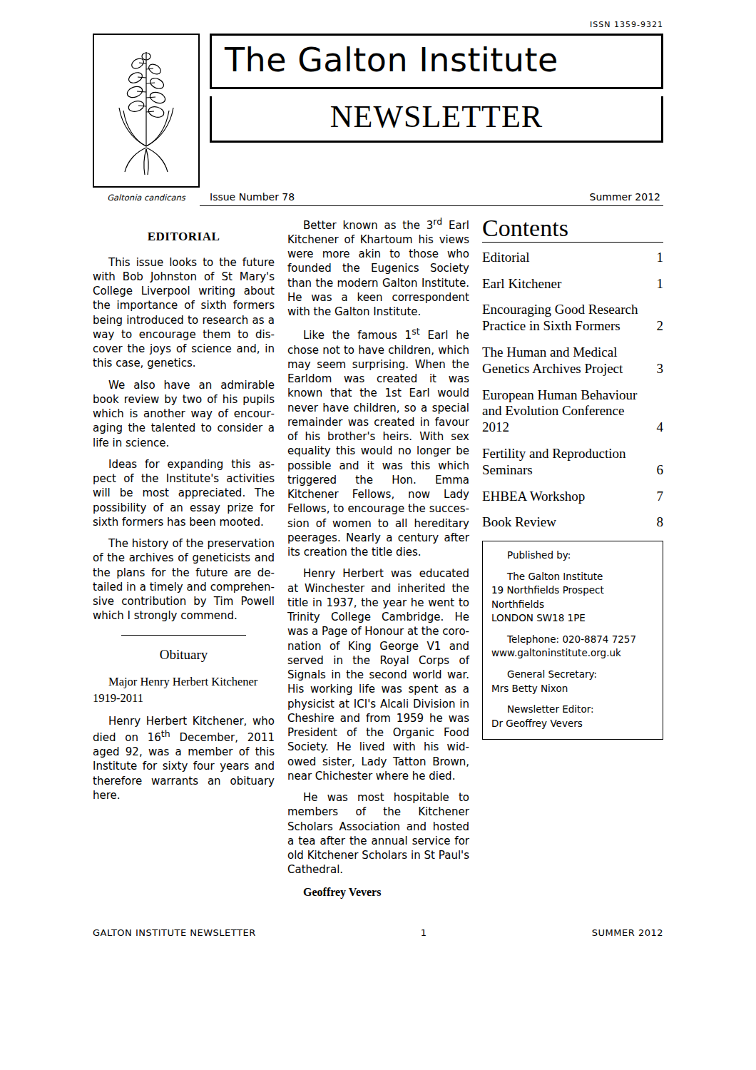ISSN 1359-9321
The Galton Institute
NEWSLETTER
Galtonia candicans
Issue Number 78 Summer 2012
EDITORIAL
This issue looks to the future with Bob Johnston of St Mary's College Liverpool writing about the importance of sixth formers being introduced to research as a way to encourage them to discover the joys of science and, in this case, genetics.
We also have an admirable book review by two of his pupils which is another way of encouraging the talented to consider a life in science.
Ideas for expanding this aspect of the Institute's activities will be most appreciated. The possibility of an essay prize for sixth formers has been mooted.
The history of the preservation of the archives of geneticists and the plans for the future are detailed in a timely and comprehensive contribution by Tim Powell which I strongly commend.
Obituary
Major Henry Herbert Kitchener
1919-2011
Henry Herbert Kitchener, who died on 16th December, 2011 aged 92, was a member of this Institute for sixty four years and therefore warrants an obituary here.
Better known as the 3rd Earl Kitchener of Khartoum his views were more akin to those who founded the Eugenics Society than the modern Galton Institute. He was a keen correspondent with the Galton Institute.
Like the famous 1st Earl he chose not to have children, which may seem surprising. When the Earldom was created it was known that the 1st Earl would never have children, so a special remainder was created in favour of his brother's heirs. With sex equality this would no longer be possible and it was this which triggered the Hon. Emma Kitchener Fellows, now Lady Fellows, to encourage the succession of women to all hereditary peerages. Nearly a century after its creation the title dies.
Henry Herbert was educated at Winchester and inherited the title in 1937, the year he went to Trinity College Cambridge. He was a Page of Honour at the coronation of King George V1 and served in the Royal Corps of Signals in the second world war. His working life was spent as a physicist at ICI's Alcali Division in Cheshire and from 1959 he was President of the Organic Food Society. He lived with his widowed sister, Lady Tatton Brown, near Chichester where he died.
He was most hospitable to members of the Kitchener Scholars Association and hosted a tea after the annual service for old Kitchener Scholars in St Paul's Cathedral.
Geoffrey Vevers
Contents
Editorial 1
Earl Kitchener 1
Encouraging Good Research Practice in Sixth Formers 2
The Human and Medical Genetics Archives Project 3
European Human Behaviour and Evolution Conference 20124
Fertility and Reproduction Seminars 6
EHBEA Workshop 7
Book Review 8
Published by:
The Galton Institute
19 Northfields Prospect
Northfields
LONDON SW18 1PE
Telephone: 020-8874 7257
www.galtoninstitute.org.uk
General Secretary:
Mrs Betty Nixon
Newsletter Editor:
Dr Geoffrey Vevers
GALTON INSTITUTE NEWSLETTER 1 SUMMER 2012